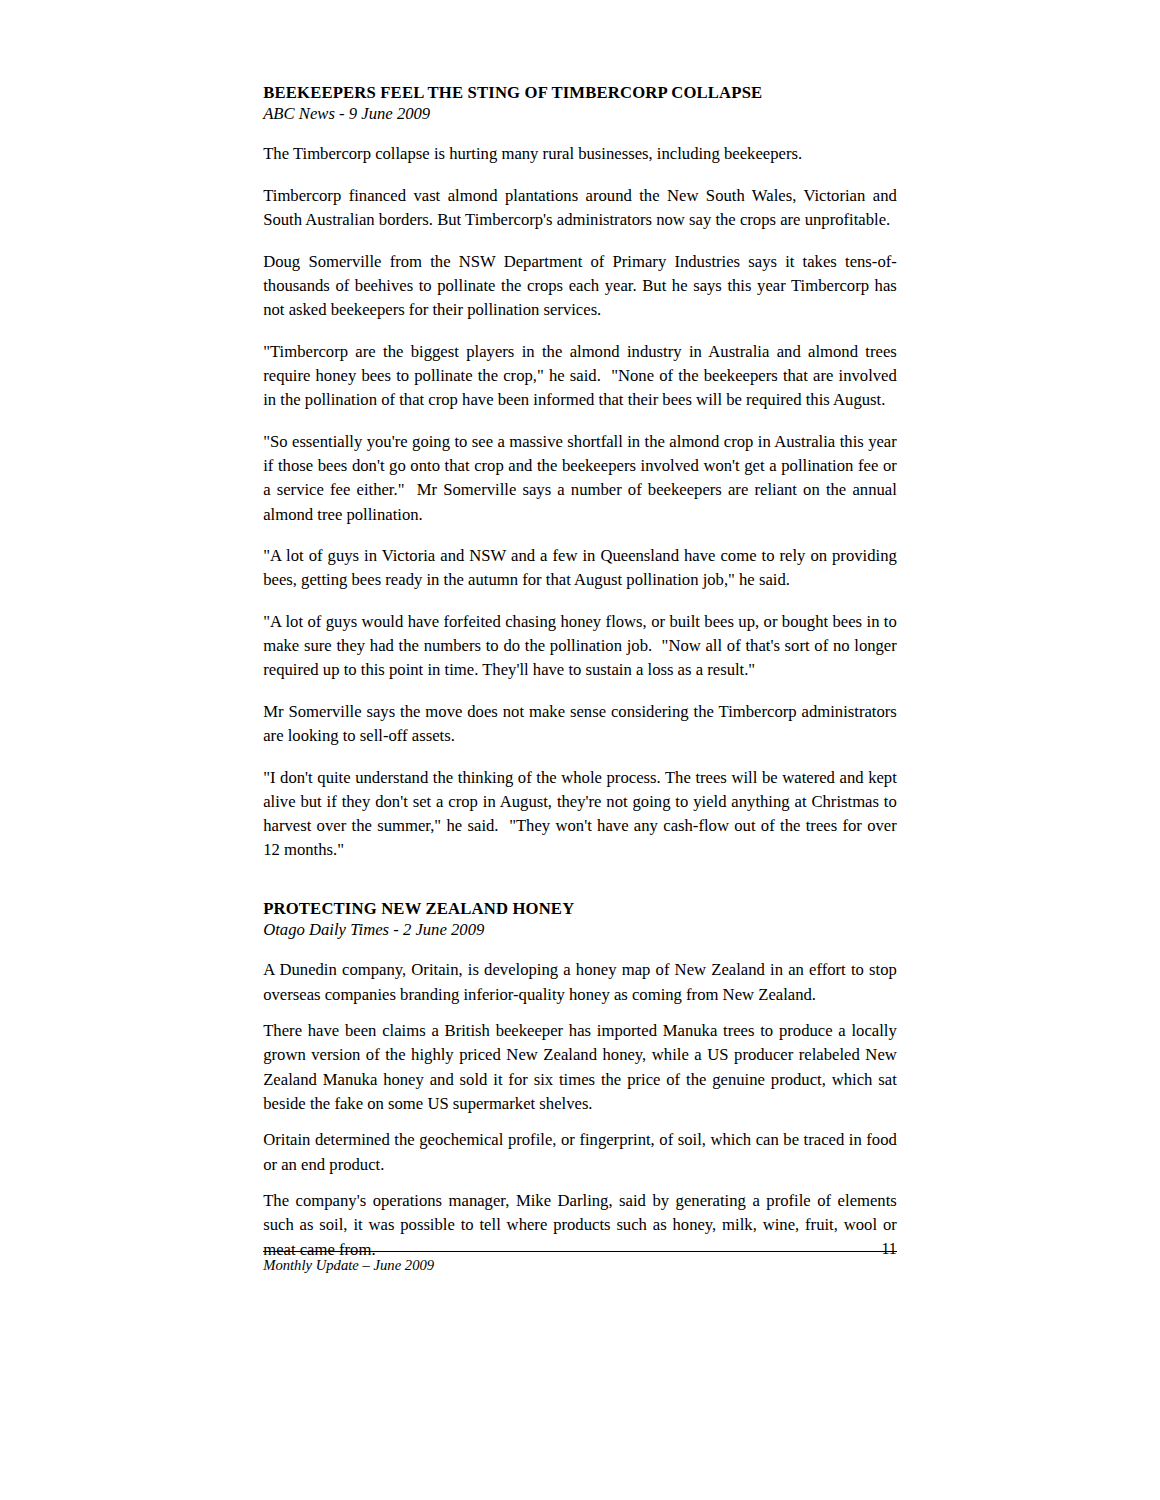BEEKEEPERS FEEL THE STING OF TIMBERCORP COLLAPSE
ABC News - 9 June 2009
The Timbercorp collapse is hurting many rural businesses, including beekeepers.
Timbercorp financed vast almond plantations around the New South Wales, Victorian and South Australian borders. But Timbercorp's administrators now say the crops are unprofitable.
Doug Somerville from the NSW Department of Primary Industries says it takes tens-of-thousands of beehives to pollinate the crops each year. But he says this year Timbercorp has not asked beekeepers for their pollination services.
"Timbercorp are the biggest players in the almond industry in Australia and almond trees require honey bees to pollinate the crop," he said. "None of the beekeepers that are involved in the pollination of that crop have been informed that their bees will be required this August.
"So essentially you're going to see a massive shortfall in the almond crop in Australia this year if those bees don't go onto that crop and the beekeepers involved won't get a pollination fee or a service fee either." Mr Somerville says a number of beekeepers are reliant on the annual almond tree pollination.
"A lot of guys in Victoria and NSW and a few in Queensland have come to rely on providing bees, getting bees ready in the autumn for that August pollination job," he said.
"A lot of guys would have forfeited chasing honey flows, or built bees up, or bought bees in to make sure they had the numbers to do the pollination job. "Now all of that's sort of no longer required up to this point in time. They'll have to sustain a loss as a result."
Mr Somerville says the move does not make sense considering the Timbercorp administrators are looking to sell-off assets.
"I don't quite understand the thinking of the whole process. The trees will be watered and kept alive but if they don't set a crop in August, they're not going to yield anything at Christmas to harvest over the summer," he said. "They won't have any cash-flow out of the trees for over 12 months."
PROTECTING NEW ZEALAND HONEY
Otago Daily Times - 2 June 2009
A Dunedin company, Oritain, is developing a honey map of New Zealand in an effort to stop overseas companies branding inferior-quality honey as coming from New Zealand.
There have been claims a British beekeeper has imported Manuka trees to produce a locally grown version of the highly priced New Zealand honey, while a US producer relabeled New Zealand Manuka honey and sold it for six times the price of the genuine product, which sat beside the fake on some US supermarket shelves.
Oritain determined the geochemical profile, or fingerprint, of soil, which can be traced in food or an end product.
The company's operations manager, Mike Darling, said by generating a profile of elements such as soil, it was possible to tell where products such as honey, milk, wine, fruit, wool or meat came from.
Monthly Update – June 2009
11